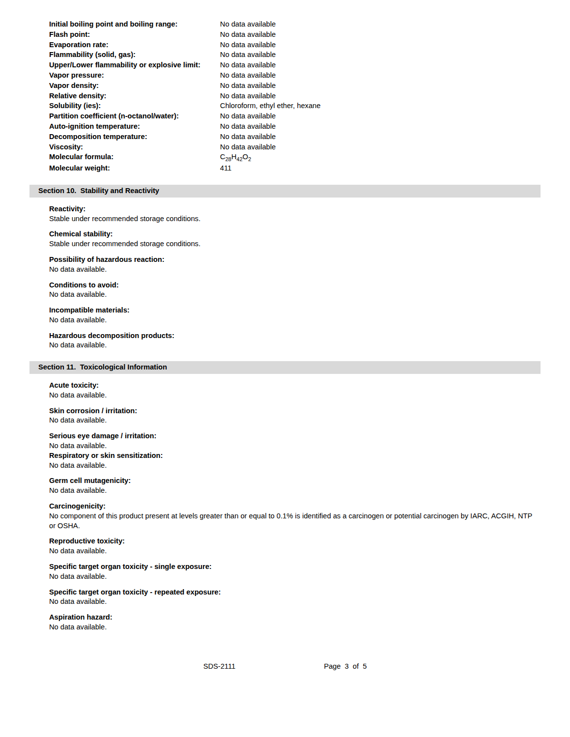| Initial boiling point and boiling range: | No data available |
| Flash point: | No data available |
| Evaporation rate: | No data available |
| Flammability (solid, gas): | No data available |
| Upper/Lower flammability or explosive limit: | No data available |
| Vapor pressure: | No data available |
| Vapor density: | No data available |
| Relative density: | No data available |
| Solubility (ies): | Chloroform, ethyl ether, hexane |
| Partition coefficient (n-octanol/water): | No data available |
| Auto-ignition temperature: | No data available |
| Decomposition temperature: | No data available |
| Viscosity: | No data available |
| Molecular formula: | C 28 H 42 O 2 |
| Molecular weight: | 411 |
Section 10. Stability and Reactivity
Reactivity:
Stable under recommended storage conditions.
Chemical stability:
Stable under recommended storage conditions.
Possibility of hazardous reaction:
No data available.
Conditions to avoid:
No data available.
Incompatible materials:
No data available.
Hazardous decomposition products:
No data available.
Section 11. Toxicological Information
Acute toxicity:
No data available.
Skin corrosion / irritation:
No data available.
Serious eye damage / irritation:
No data available.
Respiratory or skin sensitization:
No data available.
Germ cell mutagenicity:
No data available.
Carcinogenicity:
No component of this product present at levels greater than or equal to 0.1% is identified as a carcinogen or potential carcinogen by IARC, ACGIH, NTP or OSHA.
Reproductive toxicity:
No data available.
Specific target organ toxicity - single exposure:
No data available.
Specific target organ toxicity - repeated exposure:
No data available.
Aspiration hazard:
No data available.
SDS-2111 Page 3 of 5